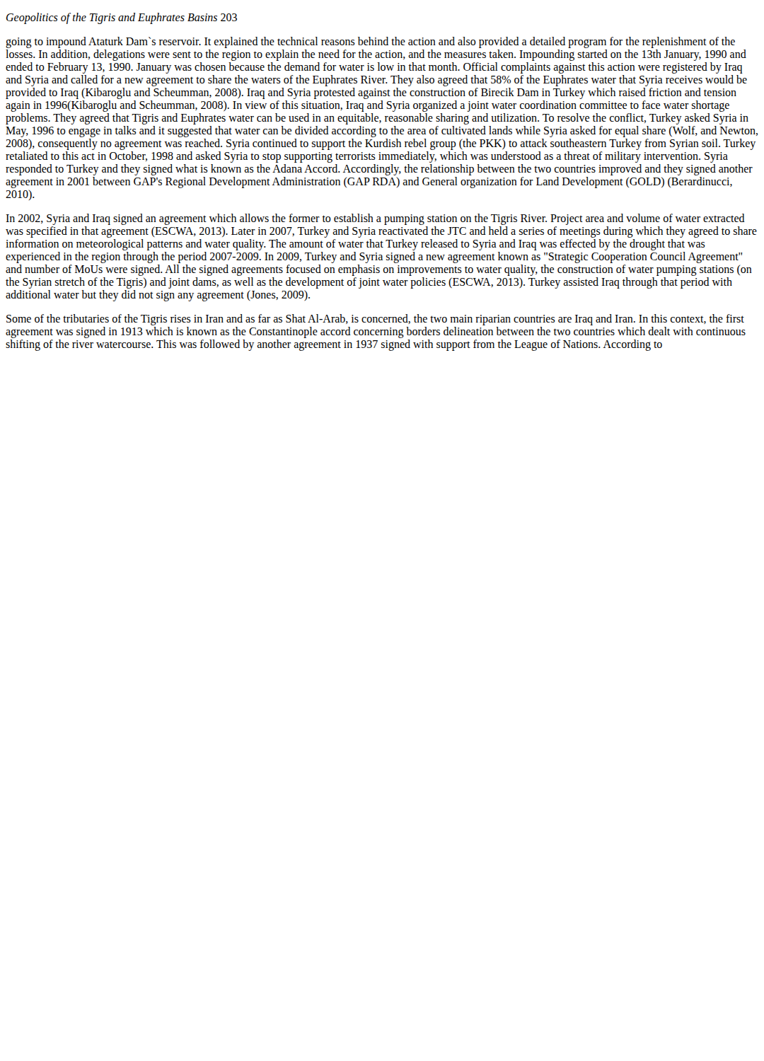Geopolitics of the Tigris and Euphrates Basins 203
going to impound Ataturk Dam`s reservoir. It explained the technical reasons behind the action and also provided a detailed program for the replenishment of the losses. In addition, delegations were sent to the region to explain the need for the action, and the measures taken. Impounding started on the 13th January, 1990 and ended to February 13, 1990. January was chosen because the demand for water is low in that month. Official complaints against this action were registered by Iraq and Syria and called for a new agreement to share the waters of the Euphrates River. They also agreed that 58% of the Euphrates water that Syria receives would be provided to Iraq (Kibaroglu and Scheumman, 2008). Iraq and Syria protested against the construction of Birecik Dam in Turkey which raised friction and tension again in 1996(Kibaroglu and Scheumman, 2008). In view of this situation, Iraq and Syria organized a joint water coordination committee to face water shortage problems. They agreed that Tigris and Euphrates water can be used in an equitable, reasonable sharing and utilization. To resolve the conflict, Turkey asked Syria in May, 1996 to engage in talks and it suggested that water can be divided according to the area of cultivated lands while Syria asked for equal share (Wolf, and Newton, 2008), consequently no agreement was reached. Syria continued to support the Kurdish rebel group (the PKK) to attack southeastern Turkey from Syrian soil. Turkey retaliated to this act in October, 1998 and asked Syria to stop supporting terrorists immediately, which was understood as a threat of military intervention. Syria responded to Turkey and they signed what is known as the Adana Accord. Accordingly, the relationship between the two countries improved and they signed another agreement in 2001 between GAP's Regional Development Administration (GAP RDA) and General organization for Land Development (GOLD) (Berardinucci, 2010).
In 2002, Syria and Iraq signed an agreement which allows the former to establish a pumping station on the Tigris River. Project area and volume of water extracted was specified in that agreement (ESCWA, 2013). Later in 2007, Turkey and Syria reactivated the JTC and held a series of meetings during which they agreed to share information on meteorological patterns and water quality. The amount of water that Turkey released to Syria and Iraq was effected by the drought that was experienced in the region through the period 2007-2009. In 2009, Turkey and Syria signed a new agreement known as "Strategic Cooperation Council Agreement" and number of MoUs were signed. All the signed agreements focused on emphasis on improvements to water quality, the construction of water pumping stations (on the Syrian stretch of the Tigris) and joint dams, as well as the development of joint water policies (ESCWA, 2013). Turkey assisted Iraq through that period with additional water but they did not sign any agreement (Jones, 2009).
Some of the tributaries of the Tigris rises in Iran and as far as Shat Al-Arab, is concerned, the two main riparian countries are Iraq and Iran. In this context, the first agreement was signed in 1913 which is known as the Constantinople accord concerning borders delineation between the two countries which dealt with continuous shifting of the river watercourse. This was followed by another agreement in 1937 signed with support from the League of Nations. According to